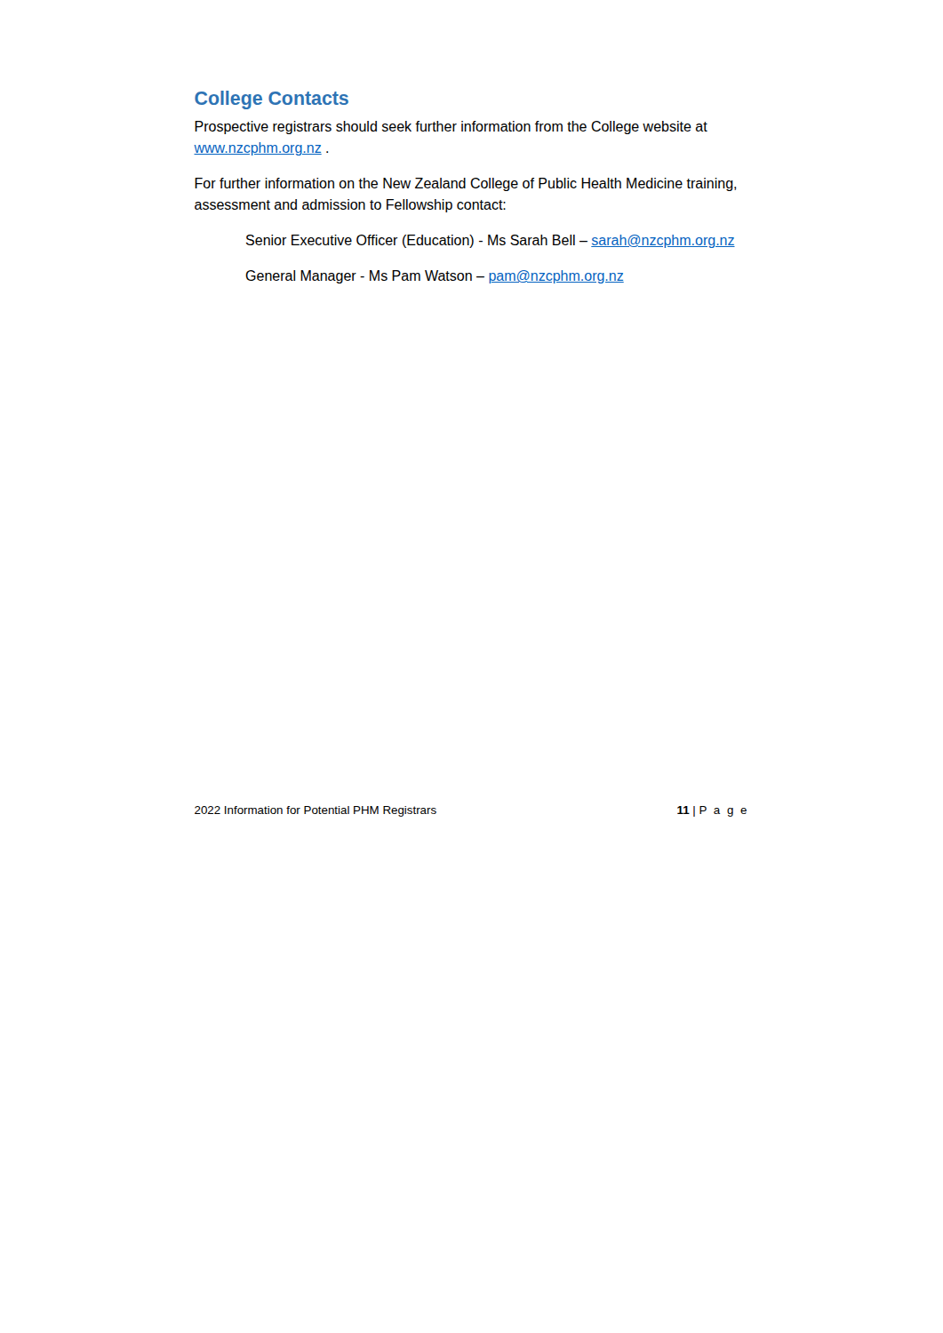College Contacts
Prospective registrars should seek further information from the College website at www.nzcphm.org.nz .
For further information on the New Zealand College of Public Health Medicine training, assessment and admission to Fellowship contact:
Senior Executive Officer (Education) - Ms Sarah Bell – sarah@nzcphm.org.nz
General Manager - Ms Pam Watson – pam@nzcphm.org.nz
2022 Information for Potential PHM Registrars 11 | P a g e